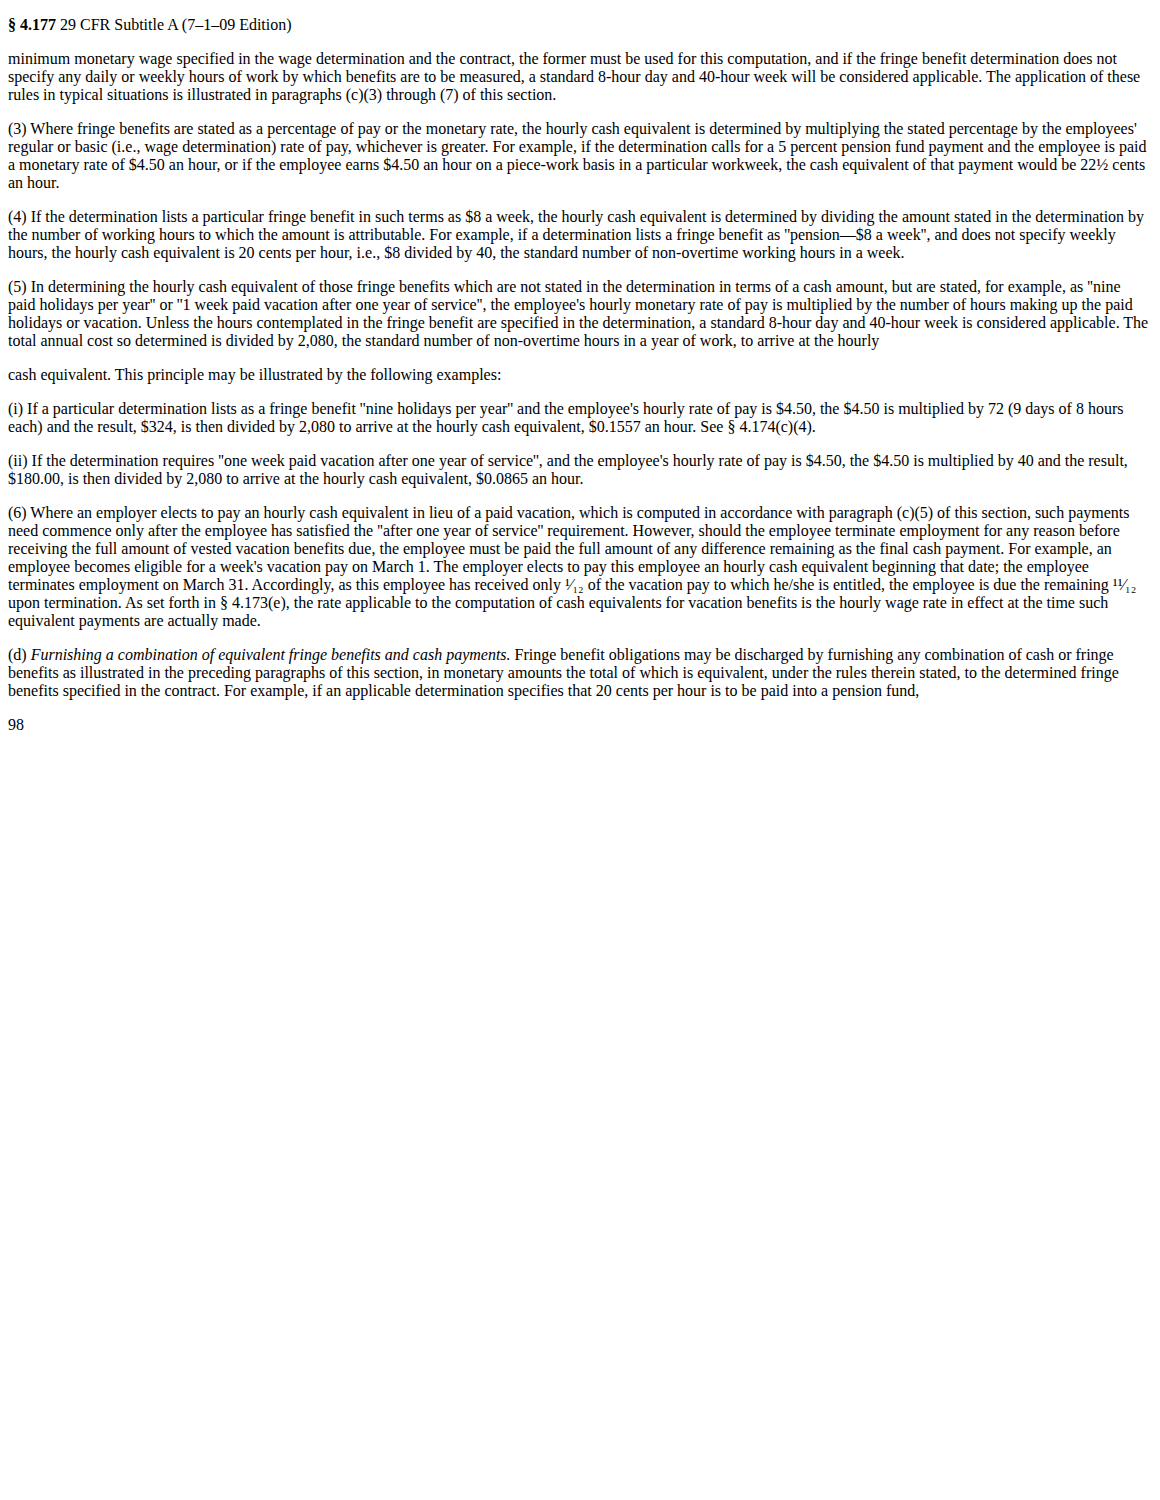§ 4.177 29 CFR Subtitle A (7–1–09 Edition)
minimum monetary wage specified in the wage determination and the contract, the former must be used for this computation, and if the fringe benefit determination does not specify any daily or weekly hours of work by which benefits are to be measured, a standard 8-hour day and 40-hour week will be considered applicable. The application of these rules in typical situations is illustrated in paragraphs (c)(3) through (7) of this section.
(3) Where fringe benefits are stated as a percentage of pay or the monetary rate, the hourly cash equivalent is determined by multiplying the stated percentage by the employees' regular or basic (i.e., wage determination) rate of pay, whichever is greater. For example, if the determination calls for a 5 percent pension fund payment and the employee is paid a monetary rate of $4.50 an hour, or if the employee earns $4.50 an hour on a piece-work basis in a particular workweek, the cash equivalent of that payment would be 22½ cents an hour.
(4) If the determination lists a particular fringe benefit in such terms as $8 a week, the hourly cash equivalent is determined by dividing the amount stated in the determination by the number of working hours to which the amount is attributable. For example, if a determination lists a fringe benefit as ''pension—$8 a week'', and does not specify weekly hours, the hourly cash equivalent is 20 cents per hour, i.e., $8 divided by 40, the standard number of non-overtime working hours in a week.
(5) In determining the hourly cash equivalent of those fringe benefits which are not stated in the determination in terms of a cash amount, but are stated, for example, as ''nine paid holidays per year'' or ''1 week paid vacation after one year of service'', the employee's hourly monetary rate of pay is multiplied by the number of hours making up the paid holidays or vacation. Unless the hours contemplated in the fringe benefit are specified in the determination, a standard 8-hour day and 40-hour week is considered applicable. The total annual cost so determined is divided by 2,080, the standard number of non-overtime hours in a year of work, to arrive at the hourly
cash equivalent. This principle may be illustrated by the following examples:
(i) If a particular determination lists as a fringe benefit ''nine holidays per year'' and the employee's hourly rate of pay is $4.50, the $4.50 is multiplied by 72 (9 days of 8 hours each) and the result, $324, is then divided by 2,080 to arrive at the hourly cash equivalent, $0.1557 an hour. See § 4.174(c)(4).
(ii) If the determination requires ''one week paid vacation after one year of service'', and the employee's hourly rate of pay is $4.50, the $4.50 is multiplied by 40 and the result, $180.00, is then divided by 2,080 to arrive at the hourly cash equivalent, $0.0865 an hour.
(6) Where an employer elects to pay an hourly cash equivalent in lieu of a paid vacation, which is computed in accordance with paragraph (c)(5) of this section, such payments need commence only after the employee has satisfied the ''after one year of service'' requirement. However, should the employee terminate employment for any reason before receiving the full amount of vested vacation benefits due, the employee must be paid the full amount of any difference remaining as the final cash payment. For example, an employee becomes eligible for a week's vacation pay on March 1. The employer elects to pay this employee an hourly cash equivalent beginning that date; the employee terminates employment on March 31. Accordingly, as this employee has received only ¹⁄₁₂ of the vacation pay to which he/she is entitled, the employee is due the remaining ¹¹⁄₁₂ upon termination. As set forth in § 4.173(e), the rate applicable to the computation of cash equivalents for vacation benefits is the hourly wage rate in effect at the time such equivalent payments are actually made.
(d) Furnishing a combination of equivalent fringe benefits and cash payments. Fringe benefit obligations may be discharged by furnishing any combination of cash or fringe benefits as illustrated in the preceding paragraphs of this section, in monetary amounts the total of which is equivalent, under the rules therein stated, to the determined fringe benefits specified in the contract. For example, if an applicable determination specifies that 20 cents per hour is to be paid into a pension fund,
98